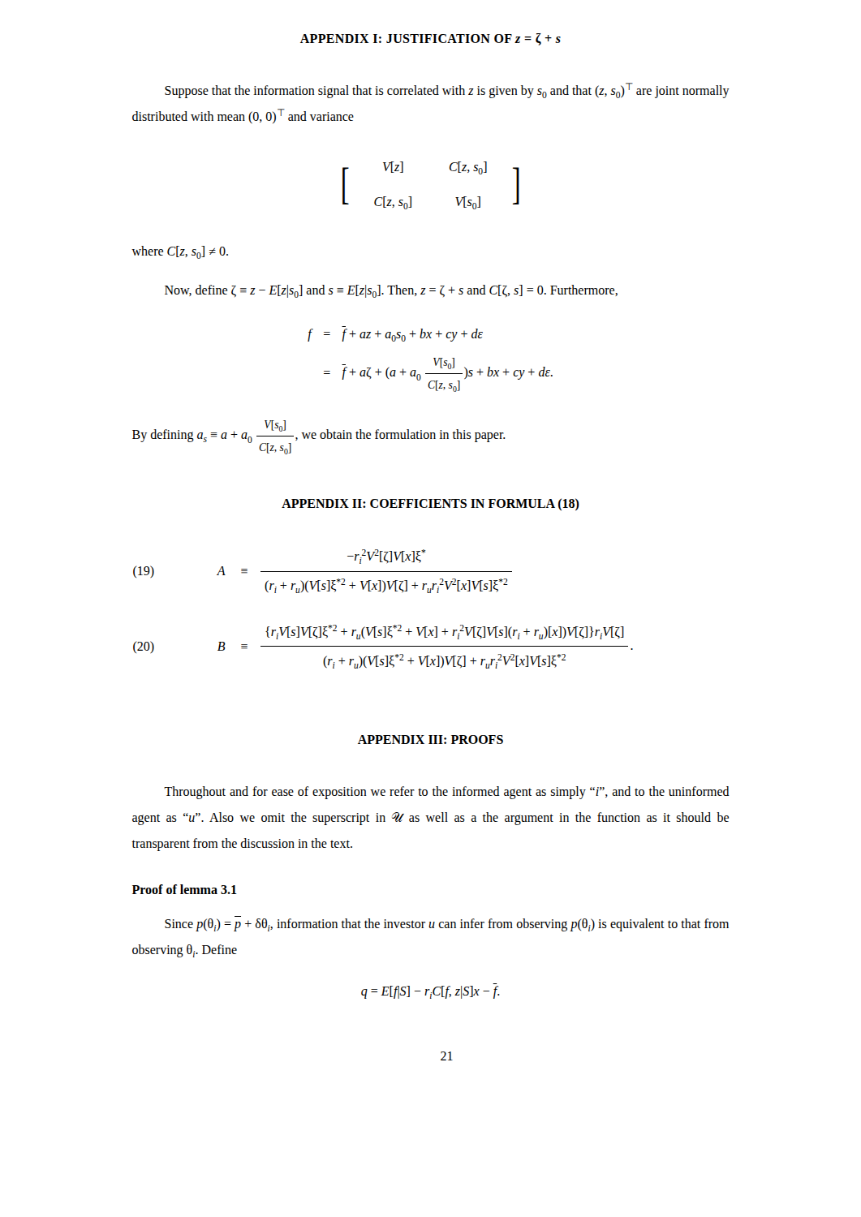APPENDIX I: JUSTIFICATION OF z = ζ + s
Suppose that the information signal that is correlated with z is given by s0 and that (z, s0)⊤ are joint normally distributed with mean (0, 0)⊤ and variance
[
| V [ z ] | C [ z , s 0 ] |
| C [ z , s 0 ] | V [ s 0 ] |
]
where C[z, s0] ≠ 0.
Now, define ζ ≡ z − E[z|s0] and s ≡ E[z|s0]. Then, z = ζ + s and C[ζ, s] = 0. Furthermore,
| f | = | f + az + a 0 s 0 + bx + cy + dε |
| | = | f + a ζ + ( a + a 0 V [ s 0 ] C [ z , s 0 ] ) s + bx + cy + dε . |
By defining as ≡ a + a0 V[s0] C[z, s0], we obtain the formulation in this paper.
APPENDIX II: COEFFICIENTS IN FORMULA (18)
| (19) | A | ≡ | − r i 2 V 2 [ζ] V [ x ]ξ * ( r i + r u )( V [ s ]ξ *2 + V [ x ]) V [ζ] + r u r i 2 V 2 [ x ] V [ s ]ξ *2 |
| (20) | B | ≡ | { r i V [ s ] V [ζ]ξ *2 + r u ( V [ s ]ξ *2 + V [ x ] + r i 2 V [ζ] V [ s ]( r i + r u )[ x ]) V [ζ]} r i V [ζ] ( r i + r u )( V [ s ]ξ *2 + V [ x ]) V [ζ] + r u r i 2 V 2 [ x ] V [ s ]ξ *2 . |
APPENDIX III: PROOFS
Throughout and for ease of exposition we refer to the informed agent as simply “i”, and to the uninformed agent as “u”. Also we omit the superscript in 𝒰 as well as a the argument in the function as it should be transparent from the discussion in the text.
Proof of lemma 3.1
Since p(θi) = p + δθi, information that the investor u can infer from observing p(θi) is equivalent to that from observing θi. Define
q = E[f|S] − ri C[f, z|S]x − f.
21